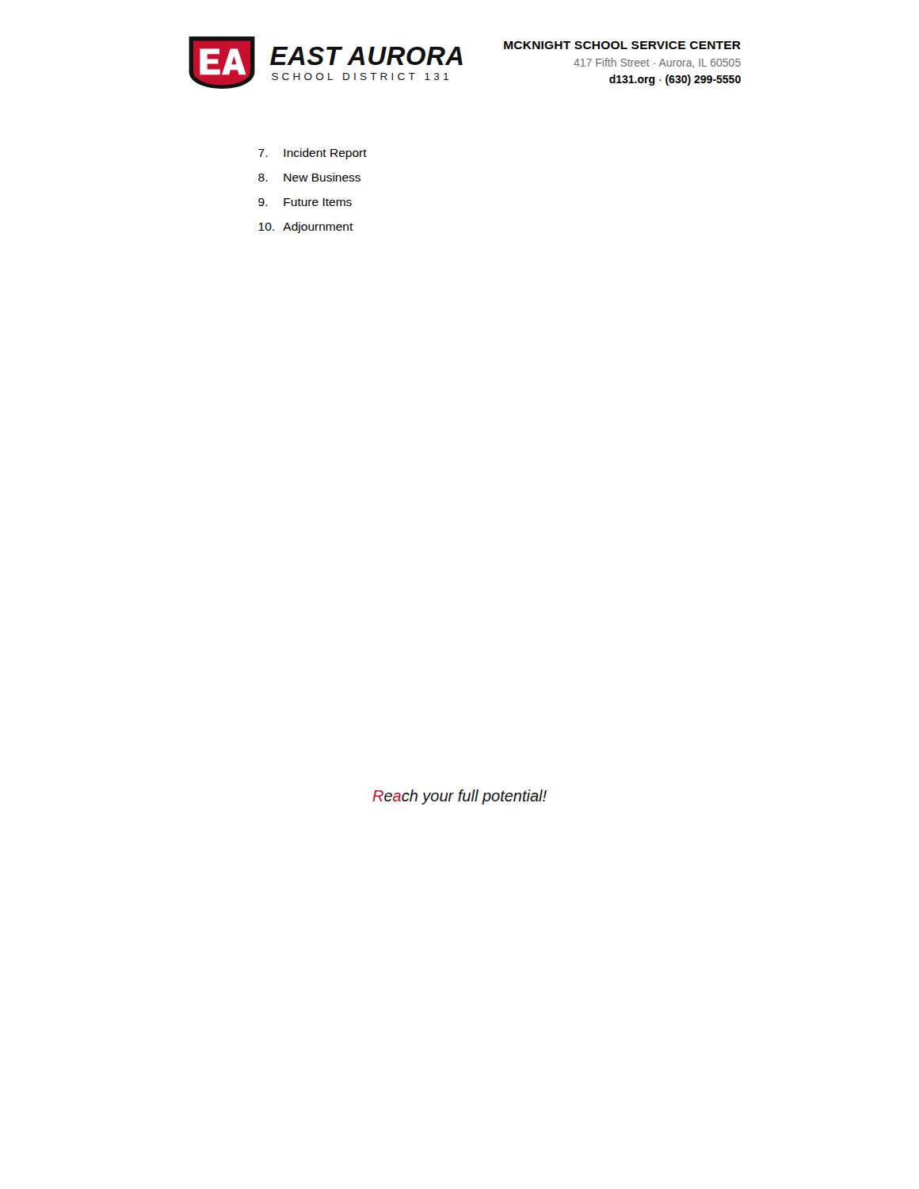EA
EAST AURORA
SCHOOL DISTRICT 131
MCKNIGHT SCHOOL SERVICE CENTER
417 Fifth Street · Aurora, IL 60505
d131.org · (630) 299-5550
7. Incident Report
8. New Business
9. Future Items
10. Adjournment
Reach your full potential!